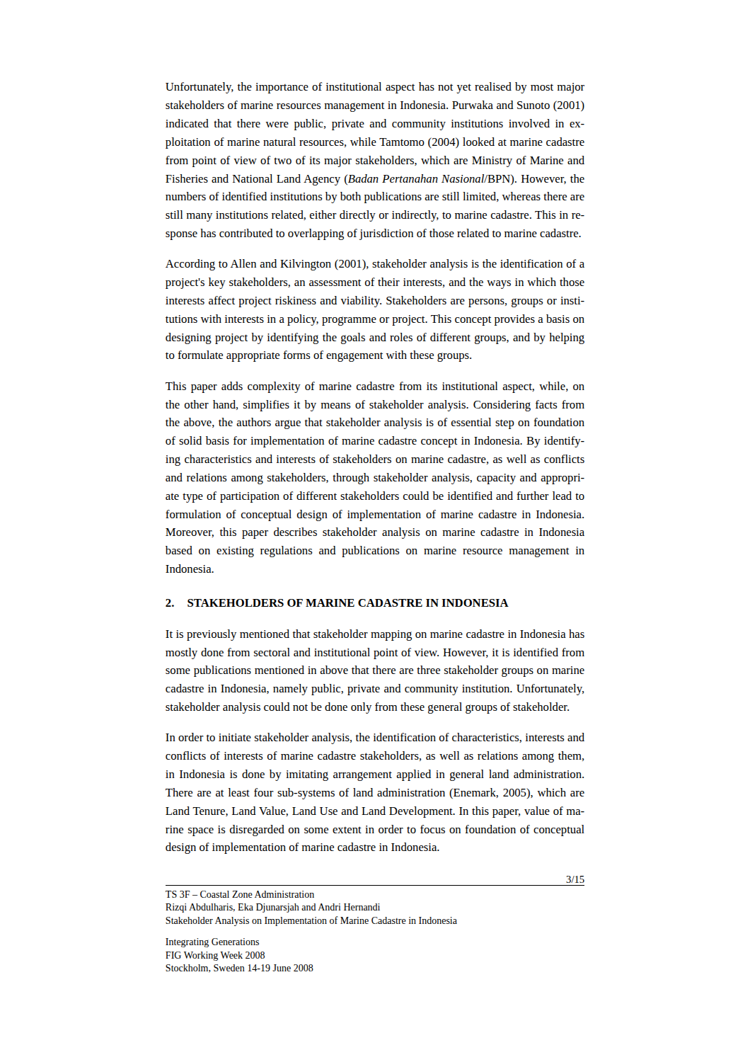Unfortunately, the importance of institutional aspect has not yet realised by most major stakeholders of marine resources management in Indonesia. Purwaka and Sunoto (2001) indicated that there were public, private and community institutions involved in exploitation of marine natural resources, while Tamtomo (2004) looked at marine cadastre from point of view of two of its major stakeholders, which are Ministry of Marine and Fisheries and National Land Agency (Badan Pertanahan Nasional/BPN). However, the numbers of identified institutions by both publications are still limited, whereas there are still many institutions related, either directly or indirectly, to marine cadastre. This in response has contributed to overlapping of jurisdiction of those related to marine cadastre.
According to Allen and Kilvington (2001), stakeholder analysis is the identification of a project's key stakeholders, an assessment of their interests, and the ways in which those interests affect project riskiness and viability. Stakeholders are persons, groups or institutions with interests in a policy, programme or project. This concept provides a basis on designing project by identifying the goals and roles of different groups, and by helping to formulate appropriate forms of engagement with these groups.
This paper adds complexity of marine cadastre from its institutional aspect, while, on the other hand, simplifies it by means of stakeholder analysis. Considering facts from the above, the authors argue that stakeholder analysis is of essential step on foundation of solid basis for implementation of marine cadastre concept in Indonesia. By identifying characteristics and interests of stakeholders on marine cadastre, as well as conflicts and relations among stakeholders, through stakeholder analysis, capacity and appropriate type of participation of different stakeholders could be identified and further lead to formulation of conceptual design of implementation of marine cadastre in Indonesia. Moreover, this paper describes stakeholder analysis on marine cadastre in Indonesia based on existing regulations and publications on marine resource management in Indonesia.
2. Stakeholders of Marine Cadastre in Indonesia
It is previously mentioned that stakeholder mapping on marine cadastre in Indonesia has mostly done from sectoral and institutional point of view. However, it is identified from some publications mentioned in above that there are three stakeholder groups on marine cadastre in Indonesia, namely public, private and community institution. Unfortunately, stakeholder analysis could not be done only from these general groups of stakeholder.
In order to initiate stakeholder analysis, the identification of characteristics, interests and conflicts of interests of marine cadastre stakeholders, as well as relations among them, in Indonesia is done by imitating arrangement applied in general land administration. There are at least four sub-systems of land administration (Enemark, 2005), which are Land Tenure, Land Value, Land Use and Land Development. In this paper, value of marine space is disregarded on some extent in order to focus on foundation of conceptual design of implementation of marine cadastre in Indonesia.
3/15
TS 3F – Coastal Zone Administration
Rizqi Abdulharis, Eka Djunarsjah and Andri Hernandi
Stakeholder Analysis on Implementation of Marine Cadastre in Indonesia
Integrating Generations
FIG Working Week 2008
Stockholm, Sweden 14-19 June 2008